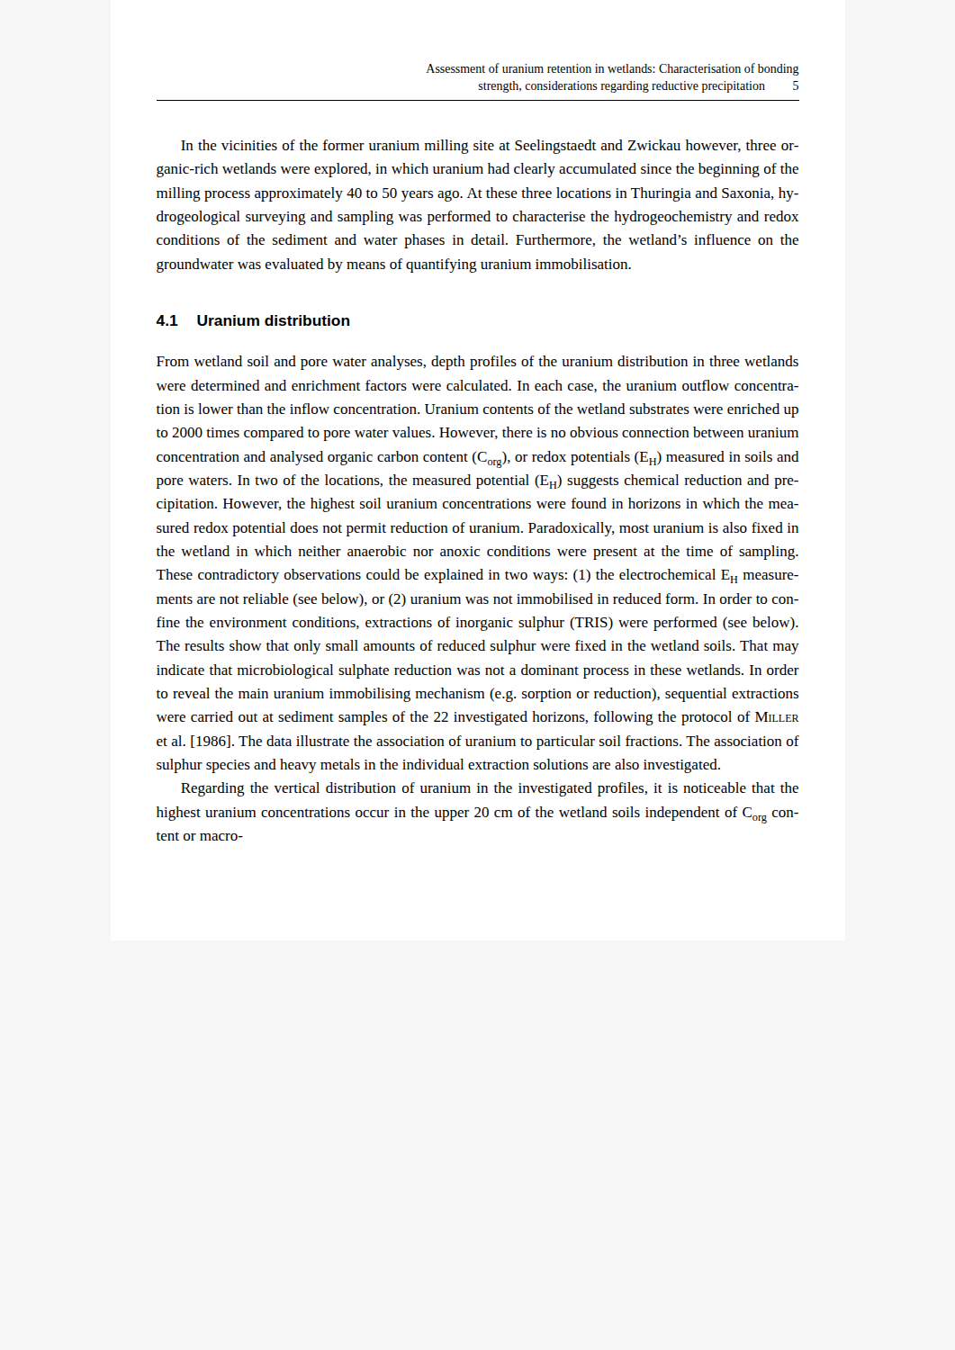Assessment of uranium retention in wetlands: Characterisation of bonding strength, considerations regarding reductive precipitation5
In the vicinities of the former uranium milling site at Seelingstaedt and Zwickau however, three organic-rich wetlands were explored, in which uranium had clearly accumulated since the beginning of the milling process approximately 40 to 50 years ago. At these three locations in Thuringia and Saxonia, hydrogeological surveying and sampling was performed to characterise the hydrogeochemistry and redox conditions of the sediment and water phases in detail. Furthermore, the wetland’s influence on the groundwater was evaluated by means of quantifying uranium immobilisation.
4.1 Uranium distribution
From wetland soil and pore water analyses, depth profiles of the uranium distribution in three wetlands were determined and enrichment factors were calculated. In each case, the uranium outflow concentration is lower than the inflow concentration. Uranium contents of the wetland substrates were enriched up to 2000 times compared to pore water values. However, there is no obvious connection between uranium concentration and analysed organic carbon content (Corg), or redox potentials (EH) measured in soils and pore waters. In two of the locations, the measured potential (EH) suggests chemical reduction and precipitation. However, the highest soil uranium concentrations were found in horizons in which the measured redox potential does not permit reduction of uranium. Paradoxically, most uranium is also fixed in the wetland in which neither anaerobic nor anoxic conditions were present at the time of sampling. These contradictory observations could be explained in two ways: (1) the electrochemical EH measurements are not reliable (see below), or (2) uranium was not immobilised in reduced form. In order to confine the environment conditions, extractions of inorganic sulphur (TRIS) were performed (see below). The results show that only small amounts of reduced sulphur were fixed in the wetland soils. That may indicate that microbiological sulphate reduction was not a dominant process in these wetlands. In order to reveal the main uranium immobilising mechanism (e.g. sorption or reduction), sequential extractions were carried out at sediment samples of the 22 investigated horizons, following the protocol of Miller et al. [1986]. The data illustrate the association of uranium to particular soil fractions. The association of sulphur species and heavy metals in the individual extraction solutions are also investigated.
Regarding the vertical distribution of uranium in the investigated profiles, it is noticeable that the highest uranium concentrations occur in the upper 20 cm of the wetland soils independent of Corg content or macro-